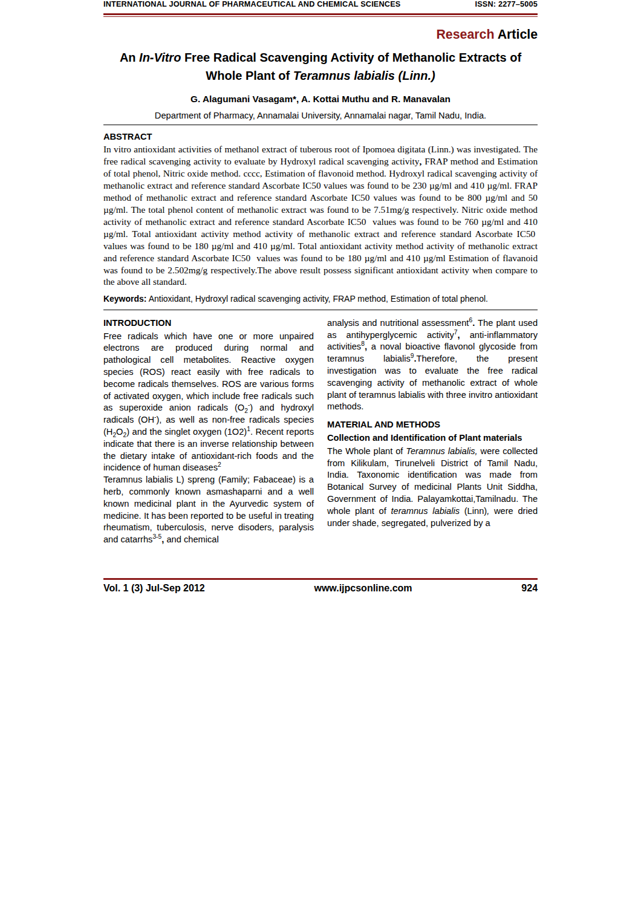INTERNATIONAL JOURNAL OF PHARMACEUTICAL AND CHEMICAL SCIENCES
ISSN: 2277–5005
Research Article
An In-Vitro Free Radical Scavenging Activity of Methanolic Extracts of Whole Plant of Teramnus labialis (Linn.)
G. Alagumani Vasagam*, A. Kottai Muthu and R. Manavalan
Department of Pharmacy, Annamalai University, Annamalai nagar, Tamil Nadu, India.
ABSTRACT
In vitro antioxidant activities of methanol extract of tuberous root of Ipomoea digitata (Linn.) was investigated. The free radical scavenging activity to evaluate by Hydroxyl radical scavenging activity, FRAP method and Estimation of total phenol, Nitric oxide method. cccc, Estimation of flavonoid method. Hydroxyl radical scavenging activity of methanolic extract and reference standard Ascorbate IC50 values was found to be 230 µg/ml and 410 µg/ml. FRAP method of methanolic extract and reference standard Ascorbate IC50 values was found to be 800 µg/ml and 50 µg/ml. The total phenol content of methanolic extract was found to be 7.51mg/g respectively. Nitric oxide method activity of methanolic extract and reference standard Ascorbate IC50 values was found to be 760 µg/ml and 410 µg/ml. Total antioxidant activity method activity of methanolic extract and reference standard Ascorbate IC50 values was found to be 180 µg/ml and 410 µg/ml. Total antioxidant activity method activity of methanolic extract and reference standard Ascorbate IC50 values was found to be 180 µg/ml and 410 µg/ml Estimation of flavanoid was found to be 2.502mg/g respectively.The above result possess significant antioxidant activity when compare to the above all standard.
Keywords: Antioxidant, Hydroxyl radical scavenging activity, FRAP method, Estimation of total phenol.
INTRODUCTION
Free radicals which have one or more unpaired electrons are produced during normal and pathological cell metabolites. Reactive oxygen species (ROS) react easily with free radicals to become radicals themselves. ROS are various forms of activated oxygen, which include free radicals such as superoxide anion radicals (O2-) and hydroxyl radicals (OH-), as well as non-free radicals species (H2O2) and the singlet oxygen (1O2)1. Recent reports indicate that there is an inverse relationship between the dietary intake of antioxidant-rich foods and the incidence of human diseases2
Teramnus labialis L) spreng (Family; Fabaceae) is a herb, commonly known asmashaparni and a well known medicinal plant in the Ayurvedic system of medicine. It has been reported to be useful in treating rheumatism, tuberculosis, nerve disoders, paralysis and catarrhs3-5, and chemical
analysis and nutritional assessment6. The plant used as antihyperglycemic activity7, anti-inflammatory activities8, a noval bioactive flavonol glycoside from teramnus labialis9. Therefore, the present investigation was to evaluate the free radical scavenging activity of methanolic extract of whole plant of teramnus labialis with three invitro antioxidant methods.
MATERIAL AND METHODS
Collection and Identification of Plant materials
The Whole plant of Teramnus labialis, were collected from Kilikulam, Tirunelveli District of Tamil Nadu, India. Taxonomic identification was made from Botanical Survey of medicinal Plants Unit Siddha, Government of India. Palayamkottai,Tamilnadu. The whole plant of teramnus labialis (Linn), were dried under shade, segregated, pulverized by a
Vol. 1 (3) Jul-Sep 2012
www.ijpcsonline.com
924